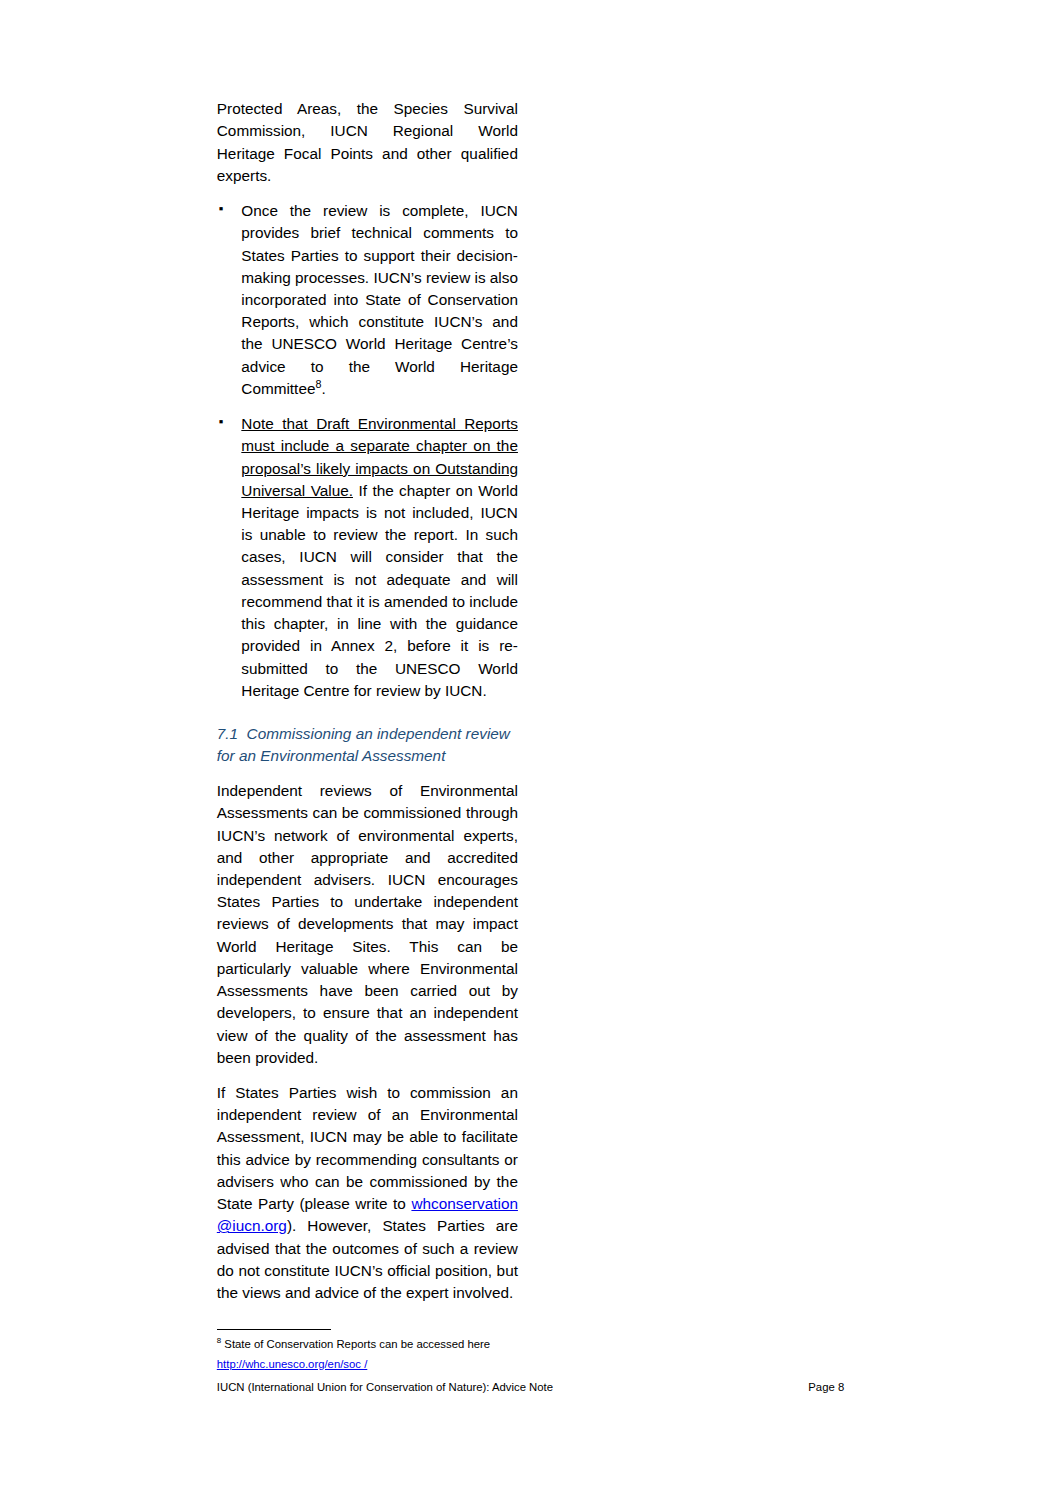Protected Areas, the Species Survival Commission, IUCN Regional World Heritage Focal Points and other qualified experts.
Once the review is complete, IUCN provides brief technical comments to States Parties to support their decision-making processes. IUCN’s review is also incorporated into State of Conservation Reports, which constitute IUCN’s and the UNESCO World Heritage Centre’s advice to the World Heritage Committee8.
Note that Draft Environmental Reports must include a separate chapter on the proposal’s likely impacts on Outstanding Universal Value. If the chapter on World Heritage impacts is not included, IUCN is unable to review the report. In such cases, IUCN will consider that the assessment is not adequate and will recommend that it is amended to include this chapter, in line with the guidance provided in Annex 2, before it is re-submitted to the UNESCO World Heritage Centre for review by IUCN.
7.1 Commissioning an independent review for an Environmental Assessment
Independent reviews of Environmental Assessments can be commissioned through IUCN’s network of environmental experts, and other appropriate and accredited independent advisers. IUCN encourages States Parties to undertake independent reviews of developments that may impact World Heritage Sites. This can be particularly valuable where Environmental Assessments have been carried out by developers, to ensure that an independent view of the quality of the assessment has been provided.
If States Parties wish to commission an independent review of an Environmental Assessment, IUCN may be able to facilitate this advice by recommending consultants or advisers who can be commissioned by the State Party (please write to whconservation@iucn.org). However, States Parties are advised that the outcomes of such a review do not constitute IUCN’s official position, but the views and advice of the expert involved.
8 State of Conservation Reports can be accessed here
http://whc.unesco.org/en/soc /
IUCN (International Union for Conservation of Nature): Advice Note Page 8